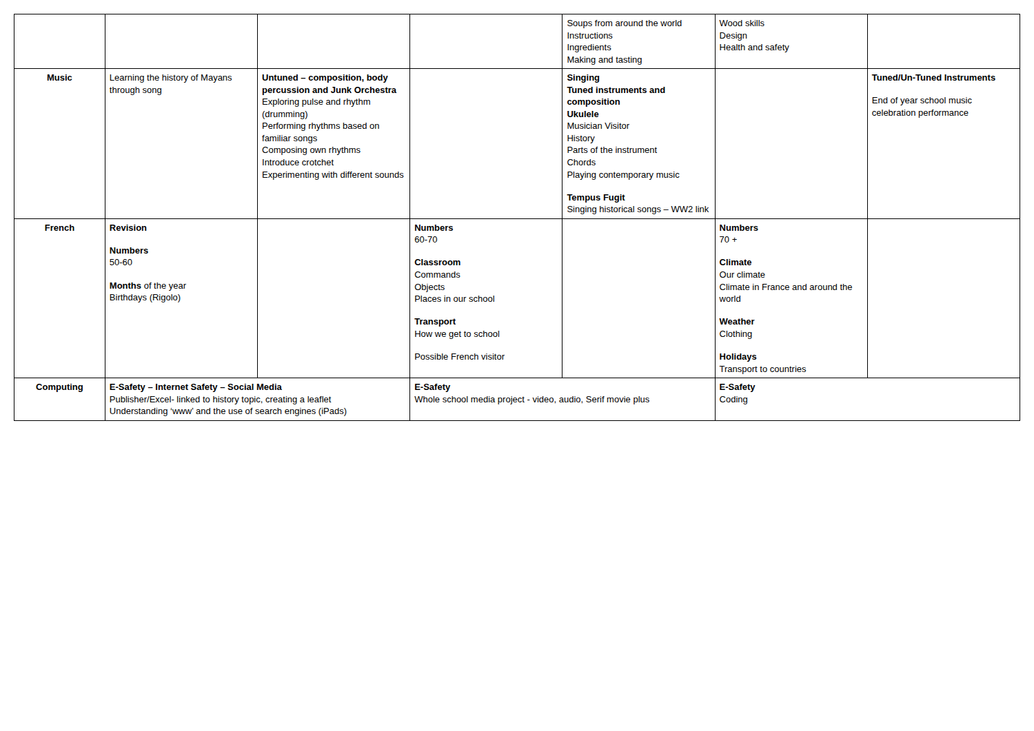| | | | | Soups from around the world Instructions Ingredients Making and tasting | Wood skills Design Health and safety | |
| Music | Learning the history of Mayans through song | Untuned – composition, body percussion and Junk Orchestra Exploring pulse and rhythm (drumming) Performing rhythms based on familiar songs Composing own rhythms Introduce crotchet Experimenting with different sounds | | Singing Tuned instruments and composition Ukulele Musician Visitor History Parts of the instrument Chords Playing contemporary music Tempus Fugit Singing historical songs – WW2 link | | Tuned/Un-Tuned Instruments End of year school music celebration performance |
| French | Revision Numbers 50-60 Months of the year Birthdays (Rigolo) | | Numbers 60-70 Classroom Commands Objects Places in our school Transport How we get to school Possible French visitor | | Numbers 70 + Climate Our climate Climate in France and around the world Weather Clothing Holidays Transport to countries | |
| Computing | E-Safety – Internet Safety – Social Media Publisher/Excel- linked to history topic, creating a leaflet Understanding ‘www’ and the use of search engines (iPads) | E-Safety Whole school media project - video, audio, Serif movie plus | E-Safety Coding |